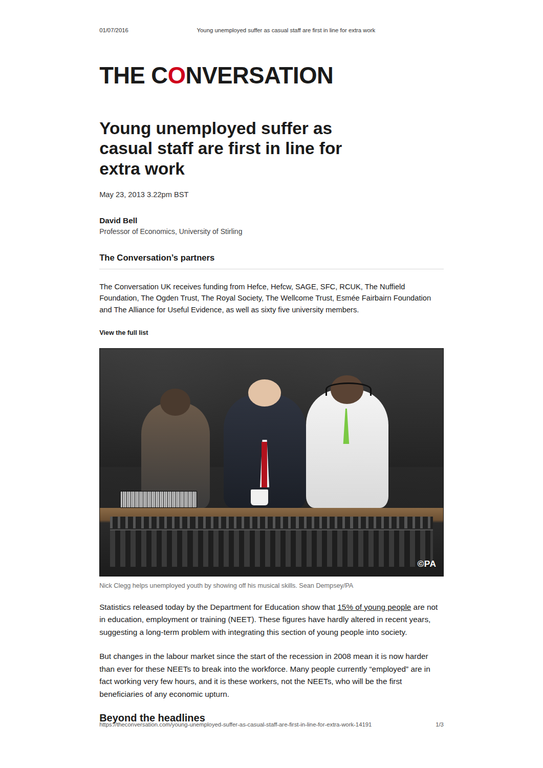01/07/2016 Young unemployed suffer as casual staff are first in line for extra work
THE CONVERSATION
Young unemployed suffer as casual staff are first in line for extra work
May 23, 2013 3.22pm BST
David Bell
Professor of Economics, University of Stirling
The Conversation’s partners
The Conversation UK receives funding from Hefce, Hefcw, SAGE, SFC, RCUK, The Nuffield Foundation, The Ogden Trust, The Royal Society, The Wellcome Trust, Esmée Fairbairn Foundation and The Alliance for Useful Evidence, as well as sixty five university members.
View the full list
©PA
Nick Clegg helps unemployed youth by showing off his musical skills. Sean Dempsey/PA
Statistics released today by the Department for Education show that 15% of young people are not in education, employment or training (NEET). These figures have hardly altered in recent years, suggesting a long-term problem with integrating this section of young people into society.
But changes in the labour market since the start of the recession in 2008 mean it is now harder than ever for these NEETs to break into the workforce. Many people currently “employed” are in fact working very few hours, and it is these workers, not the NEETs, who will be the first beneficiaries of any economic upturn.
Beyond the headlines
https://theconversation.com/young-unemployed-suffer-as-casual-staff-are-first-in-line-for-extra-work-14191 1/3